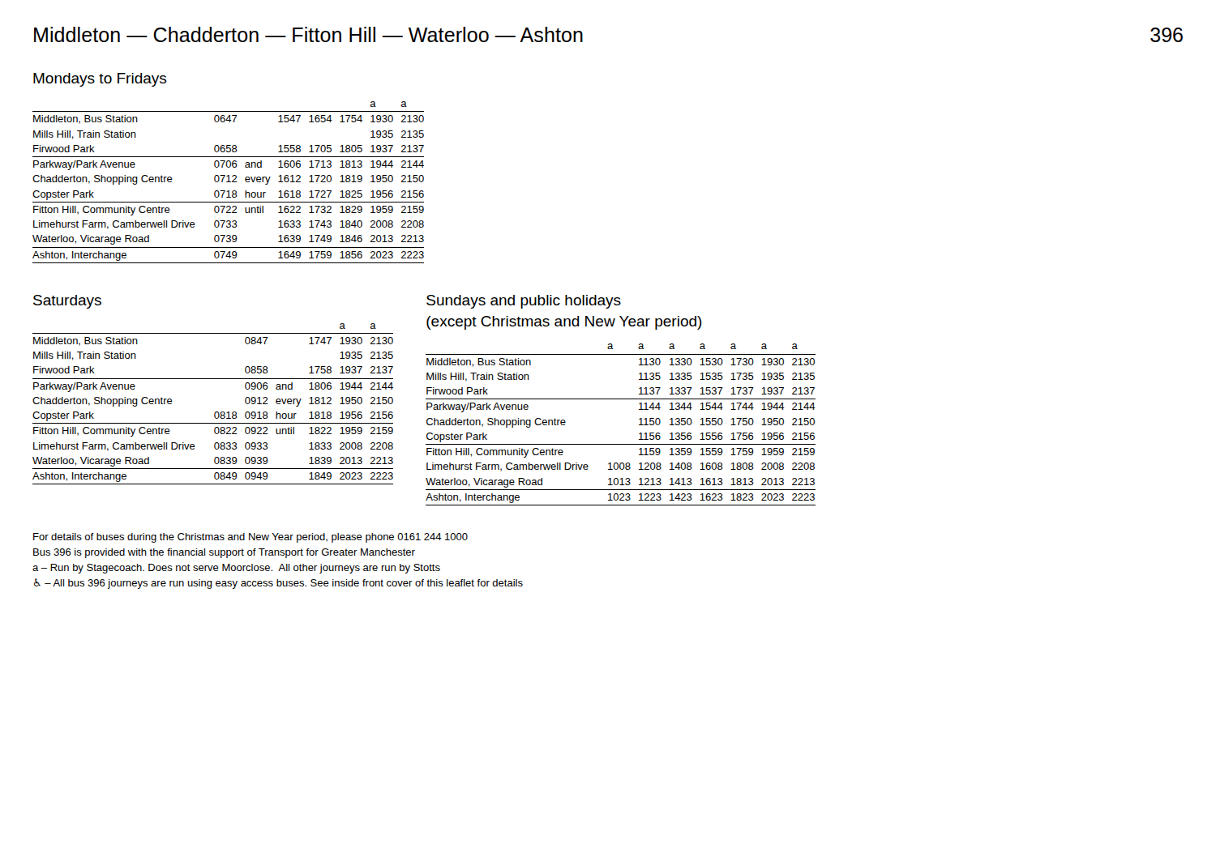Middleton — Chadderton — Fitton Hill — Waterloo — Ashton
396
Mondays to Fridays
Mondays to Fridays timetable
| | | | | | | a | a |
| --- | --- | --- | --- | --- | --- | --- | --- |
| Middleton, Bus Station | 0647 | | 1547 | 1654 | 1754 | 1930 | 2130 |
| Mills Hill, Train Station | | | | | | 1935 | 2135 |
| Firwood Park | 0658 | | 1558 | 1705 | 1805 | 1937 | 2137 |
| Parkway/Park Avenue | 0706 | and | 1606 | 1713 | 1813 | 1944 | 2144 |
| Chadderton, Shopping Centre | 0712 | every | 1612 | 1720 | 1819 | 1950 | 2150 |
| Copster Park | 0718 | hour | 1618 | 1727 | 1825 | 1956 | 2156 |
| Fitton Hill, Community Centre | 0722 | until | 1622 | 1732 | 1829 | 1959 | 2159 |
| Limehurst Farm, Camberwell Drive | 0733 | | 1633 | 1743 | 1840 | 2008 | 2208 |
| Waterloo, Vicarage Road | 0739 | | 1639 | 1749 | 1846 | 2013 | 2213 |
| Ashton, Interchange | 0749 | | 1649 | 1759 | 1856 | 2023 | 2223 |
Saturdays
Saturdays timetable
| | | | | | a | a |
| --- | --- | --- | --- | --- | --- | --- |
| Middleton, Bus Station | | 0847 | | 1747 | 1930 | 2130 |
| Mills Hill, Train Station | | | | | 1935 | 2135 |
| Firwood Park | | 0858 | | 1758 | 1937 | 2137 |
| Parkway/Park Avenue | | 0906 | and | 1806 | 1944 | 2144 |
| Chadderton, Shopping Centre | | 0912 | every | 1812 | 1950 | 2150 |
| Copster Park | 0818 | 0918 | hour | 1818 | 1956 | 2156 |
| Fitton Hill, Community Centre | 0822 | 0922 | until | 1822 | 1959 | 2159 |
| Limehurst Farm, Camberwell Drive | 0833 | 0933 | | 1833 | 2008 | 2208 |
| Waterloo, Vicarage Road | 0839 | 0939 | | 1839 | 2013 | 2213 |
| Ashton, Interchange | 0849 | 0949 | | 1849 | 2023 | 2223 |
Sundays and public holidays
(except Christmas and New Year period)
Sundays and public holidays timetable
| | a | a | a | a | a | a | a |
| --- | --- | --- | --- | --- | --- | --- | --- |
| Middleton, Bus Station | | 1130 | 1330 | 1530 | 1730 | 1930 | 2130 |
| Mills Hill, Train Station | | 1135 | 1335 | 1535 | 1735 | 1935 | 2135 |
| Firwood Park | | 1137 | 1337 | 1537 | 1737 | 1937 | 2137 |
| Parkway/Park Avenue | | 1144 | 1344 | 1544 | 1744 | 1944 | 2144 |
| Chadderton, Shopping Centre | | 1150 | 1350 | 1550 | 1750 | 1950 | 2150 |
| Copster Park | | 1156 | 1356 | 1556 | 1756 | 1956 | 2156 |
| Fitton Hill, Community Centre | | 1159 | 1359 | 1559 | 1759 | 1959 | 2159 |
| Limehurst Farm, Camberwell Drive | 1008 | 1208 | 1408 | 1608 | 1808 | 2008 | 2208 |
| Waterloo, Vicarage Road | 1013 | 1213 | 1413 | 1613 | 1813 | 2013 | 2213 |
| Ashton, Interchange | 1023 | 1223 | 1423 | 1623 | 1823 | 2023 | 2223 |
For details of buses during the Christmas and New Year period, please phone 0161 244 1000
Bus 396 is provided with the financial support of Transport for Greater Manchester
a – Run by Stagecoach. Does not serve Moorclose. All other journeys are run by Stotts
♿ – All bus 396 journeys are run using easy access buses. See inside front cover of this leaflet for details